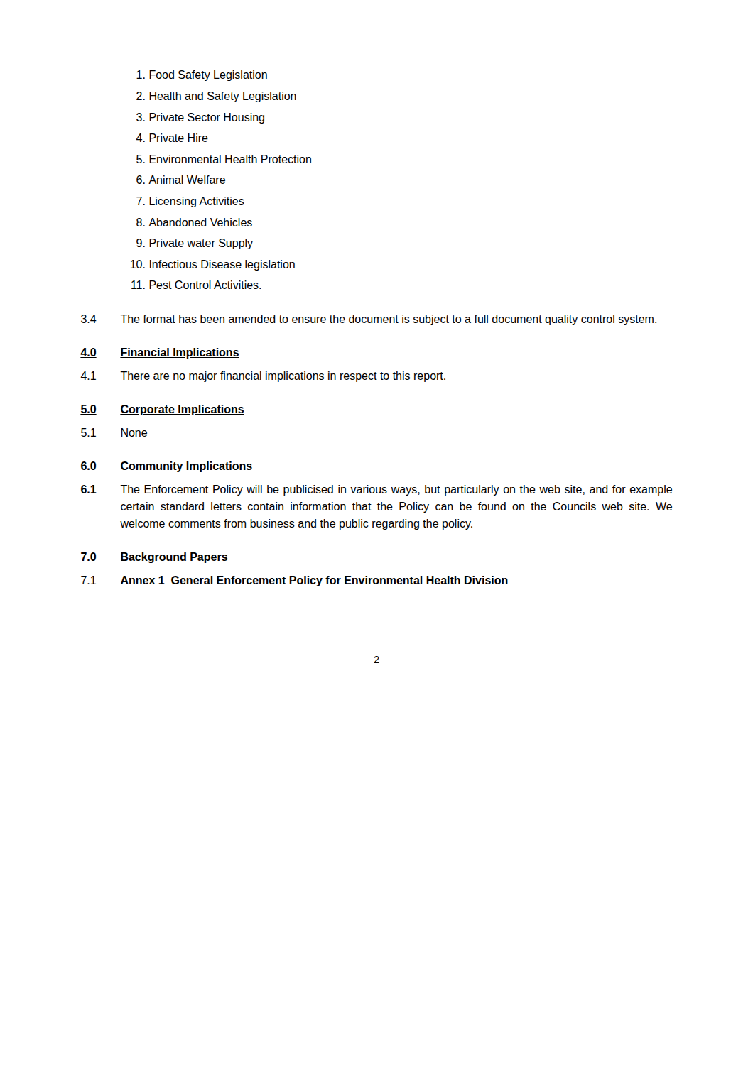Food Safety Legislation
Health and Safety Legislation
Private Sector Housing
Private Hire
Environmental Health Protection
Animal Welfare
Licensing Activities
Abandoned Vehicles
Private water Supply
Infectious Disease legislation
Pest Control Activities.
3.4
The format has been amended to ensure the document is subject to a full document quality control system.
4.0
Financial Implications
4.1
There are no major financial implications in respect to this report.
5.0
Corporate Implications
5.1
None
6.0
Community Implications
6.1
The Enforcement Policy will be publicised in various ways, but particularly on the web site, and for example certain standard letters contain information that the Policy can be found on the Councils web site. We welcome comments from business and the public regarding the policy.
7.0
Background Papers
7.1
Annex 1 General Enforcement Policy for Environmental Health Division
2